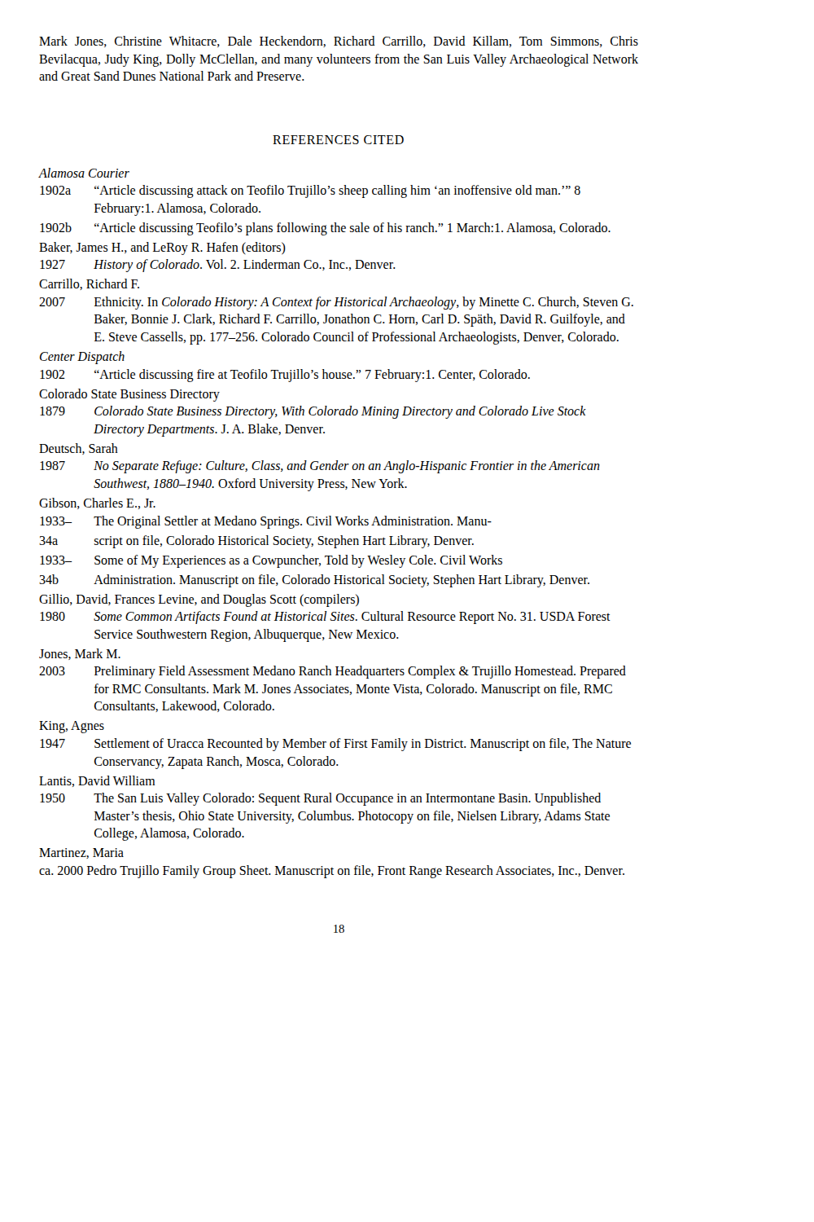Mark Jones, Christine Whitacre, Dale Heckendorn, Richard Carrillo, David Killam, Tom Simmons, Chris Bevilacqua, Judy King, Dolly McClellan, and many volunteers from the San Luis Valley Archaeological Network and Great Sand Dunes National Park and Preserve.
REFERENCES CITED
Alamosa Courier
1902a
“Article discussing attack on Teofilo Trujillo’s sheep calling him ‘an inoffensive old man.’” 8 February:1. Alamosa, Colorado.
1902b
“Article discussing Teofilo’s plans following the sale of his ranch.” 1 March:1. Alamosa, Colorado.
Baker, James H., and LeRoy R. Hafen (editors)
1927
History of Colorado. Vol. 2. Linderman Co., Inc., Denver.
Carrillo, Richard F.
2007
Ethnicity. In Colorado History: A Context for Historical Archaeology, by Minette C. Church, Steven G. Baker, Bonnie J. Clark, Richard F. Carrillo, Jonathon C. Horn, Carl D. Späth, David R. Guilfoyle, and E. Steve Cassells, pp. 177–256. Colorado Council of Professional Archaeologists, Denver, Colorado.
Center Dispatch
1902
“Article discussing fire at Teofilo Trujillo’s house.” 7 February:1. Center, Colorado.
Colorado State Business Directory
1879
Colorado State Business Directory, With Colorado Mining Directory and Colorado Live Stock Directory Departments. J. A. Blake, Denver.
Deutsch, Sarah
1987
No Separate Refuge: Culture, Class, and Gender on an Anglo-Hispanic Frontier in the American Southwest, 1880–1940. Oxford University Press, New York.
Gibson, Charles E., Jr.
1933–
The Original Settler at Medano Springs. Civil Works Administration. Manu-
34a
script on file, Colorado Historical Society, Stephen Hart Library, Denver.
1933–
Some of My Experiences as a Cowpuncher, Told by Wesley Cole. Civil Works
34b
Administration. Manuscript on file, Colorado Historical Society, Stephen Hart Library, Denver.
Gillio, David, Frances Levine, and Douglas Scott (compilers)
1980
Some Common Artifacts Found at Historical Sites. Cultural Resource Report No. 31. USDA Forest Service Southwestern Region, Albuquerque, New Mexico.
Jones, Mark M.
2003
Preliminary Field Assessment Medano Ranch Headquarters Complex & Trujillo Homestead. Prepared for RMC Consultants. Mark M. Jones Associates, Monte Vista, Colorado. Manuscript on file, RMC Consultants, Lakewood, Colorado.
King, Agnes
1947
Settlement of Uracca Recounted by Member of First Family in District. Manuscript on file, The Nature Conservancy, Zapata Ranch, Mosca, Colorado.
Lantis, David William
1950
The San Luis Valley Colorado: Sequent Rural Occupance in an Intermontane Basin. Unpublished Master’s thesis, Ohio State University, Columbus. Photocopy on file, Nielsen Library, Adams State College, Alamosa, Colorado.
Martinez, Maria
ca. 2000 Pedro Trujillo Family Group Sheet. Manuscript on file, Front Range Research Associates, Inc., Denver.
18